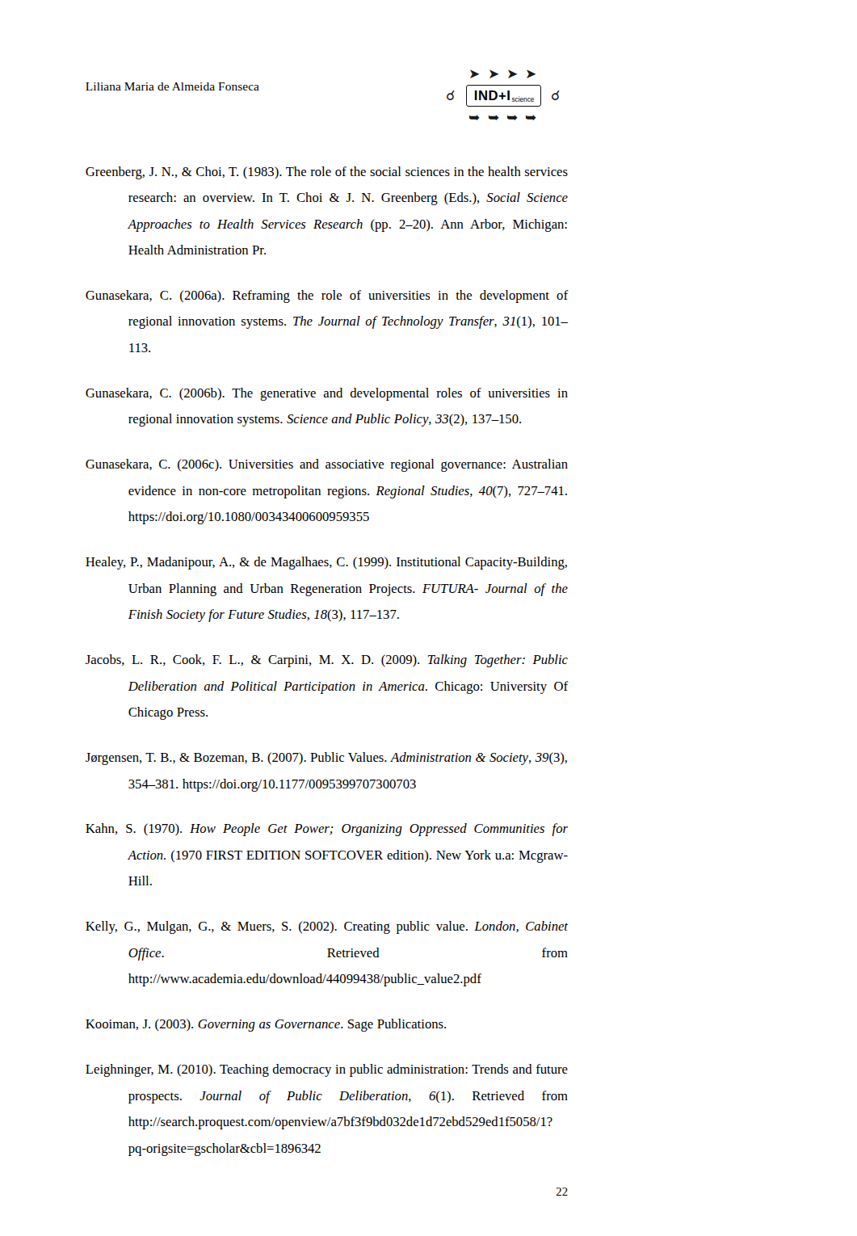Liliana Maria de Almeida Fonseca
➤ ➤ ➤ ➤
☌ IND+Iscience ☌
➥ ➥ ➥ ➥
Greenberg, J. N., & Choi, T. (1983). The role of the social sciences in the health services research: an overview. In T. Choi & J. N. Greenberg (Eds.), Social Science Approaches to Health Services Research (pp. 2–20). Ann Arbor, Michigan: Health Administration Pr.
Gunasekara, C. (2006a). Reframing the role of universities in the development of regional innovation systems. The Journal of Technology Transfer, 31(1), 101–113.
Gunasekara, C. (2006b). The generative and developmental roles of universities in regional innovation systems. Science and Public Policy, 33(2), 137–150.
Gunasekara, C. (2006c). Universities and associative regional governance: Australian evidence in non-core metropolitan regions. Regional Studies, 40(7), 727–741. https://doi.org/10.1080/00343400600959355
Healey, P., Madanipour, A., & de Magalhaes, C. (1999). Institutional Capacity-Building, Urban Planning and Urban Regeneration Projects. FUTURA- Journal of the Finish Society for Future Studies, 18(3), 117–137.
Jacobs, L. R., Cook, F. L., & Carpini, M. X. D. (2009). Talking Together: Public Deliberation and Political Participation in America. Chicago: University Of Chicago Press.
Jørgensen, T. B., & Bozeman, B. (2007). Public Values. Administration & Society, 39(3), 354–381. https://doi.org/10.1177/0095399707300703
Kahn, S. (1970). How People Get Power; Organizing Oppressed Communities for Action. (1970 FIRST EDITION SOFTCOVER edition). New York u.a: Mcgraw-Hill.
Kelly, G., Mulgan, G., & Muers, S. (2002). Creating public value. London, Cabinet Office. Retrieved from http://www.academia.edu/download/44099438/public_value2.pdf
Kooiman, J. (2003). Governing as Governance. Sage Publications.
Leighninger, M. (2010). Teaching democracy in public administration: Trends and future prospects. Journal of Public Deliberation, 6(1). Retrieved from http://search.proquest.com/openview/a7bf3f9bd032de1d72ebd529ed1f5058/1?pq-origsite=gscholar&cbl=1896342
22